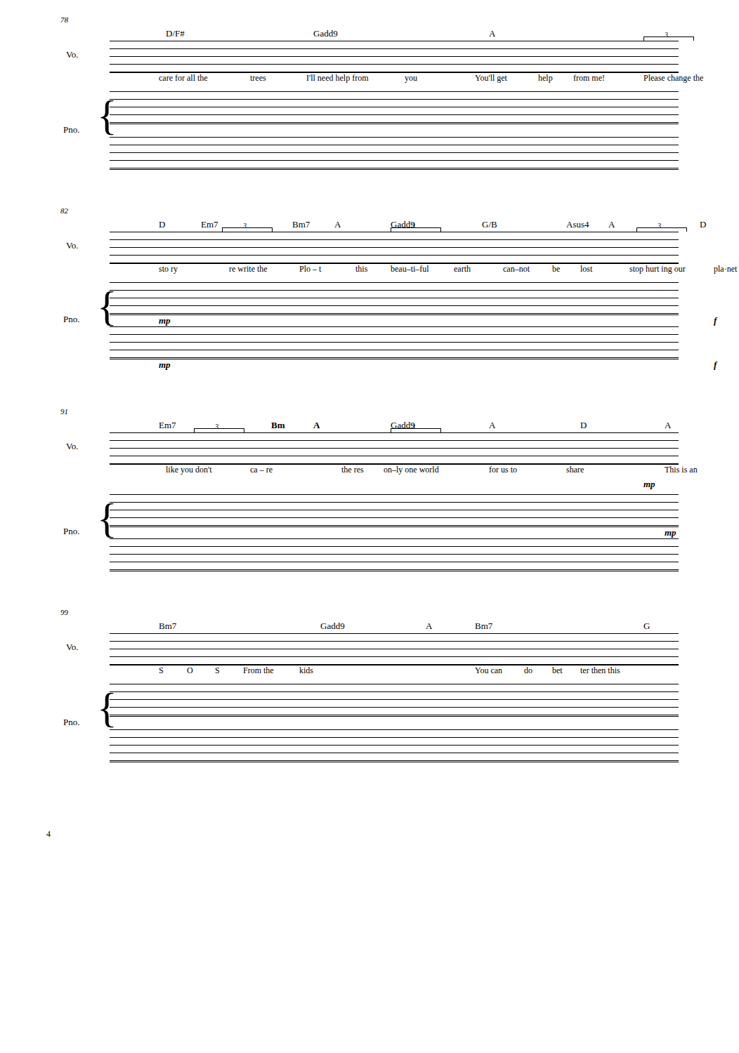78
D/F# Gadd9 A
Vo. 3
care for all the trees I'll need help from you You'll get help from me! Please change the
{
Pno.
82
D Em7 Bm7 A Gadd9 G/B Asus4 A D
Vo. 3 3 3
sto ry re write the Plo – t this beau–ti–ful earth can–not be lost stop hurt ing our pla·net
{
mp f
Pno.
mp f
91
Em7 Bm A Gadd9 A D A
Vo. 3 3
like you don't ca – re the res on–ly one world for us to share This is an
mp
{
mp
Pno.
99
Bm7 Gadd9 A Bm7 G
Vo.
S O S From the kids You can do bet ter then this
{
Pno.
4
Page 4 of a vocal and piano score. Four systems are shown, beginning at measures 78, 82, 91 and 99. Chord symbols above the vocal staff include D/F#, Gadd9, A, D, Em7, Bm7, G/B, Asus4, Bm and G. Lyrics read: "care for all the trees, I'll need help from you, You'll get help from me! Please change the story, rewrite the Plot, this beautiful earth cannot be lost, stop hurting our planet like you don't care, there's only one world for us to share. This is an SOS from the kids. You can do better then this." Piano dynamics marked mp and f.